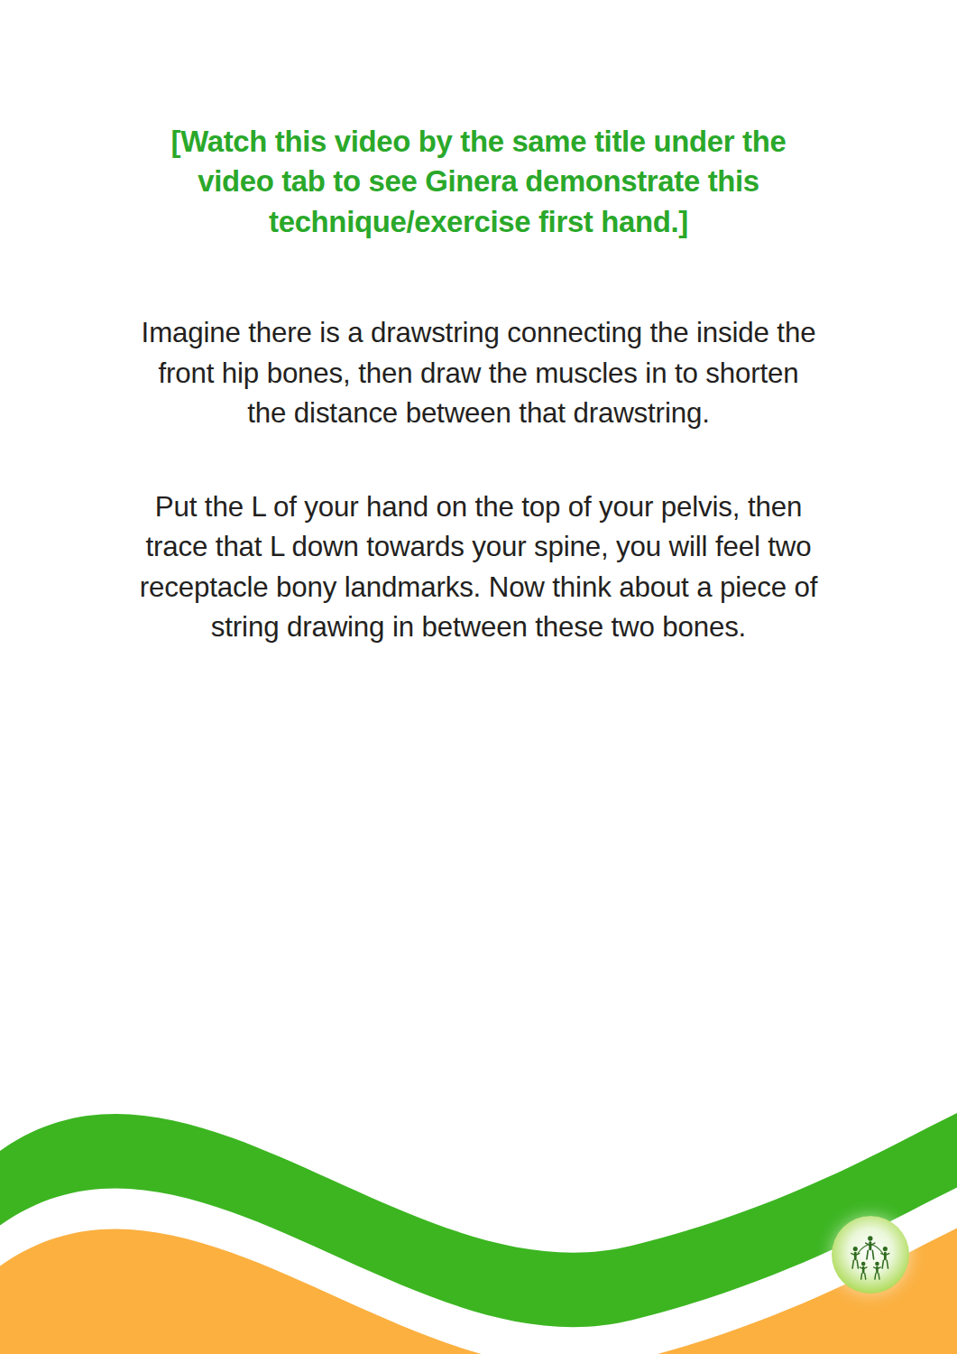[Watch this video by the same title under the video tab to see Ginera demonstrate this technique/exercise first hand.]
Imagine there is a drawstring connecting the inside the front hip bones, then draw the muscles in to shorten the distance between that drawstring.
Put the L of your hand on the top of your pelvis, then trace that L down towards your spine, you will feel two receptacle bony landmarks. Now think about a piece of string drawing in between these two bones.